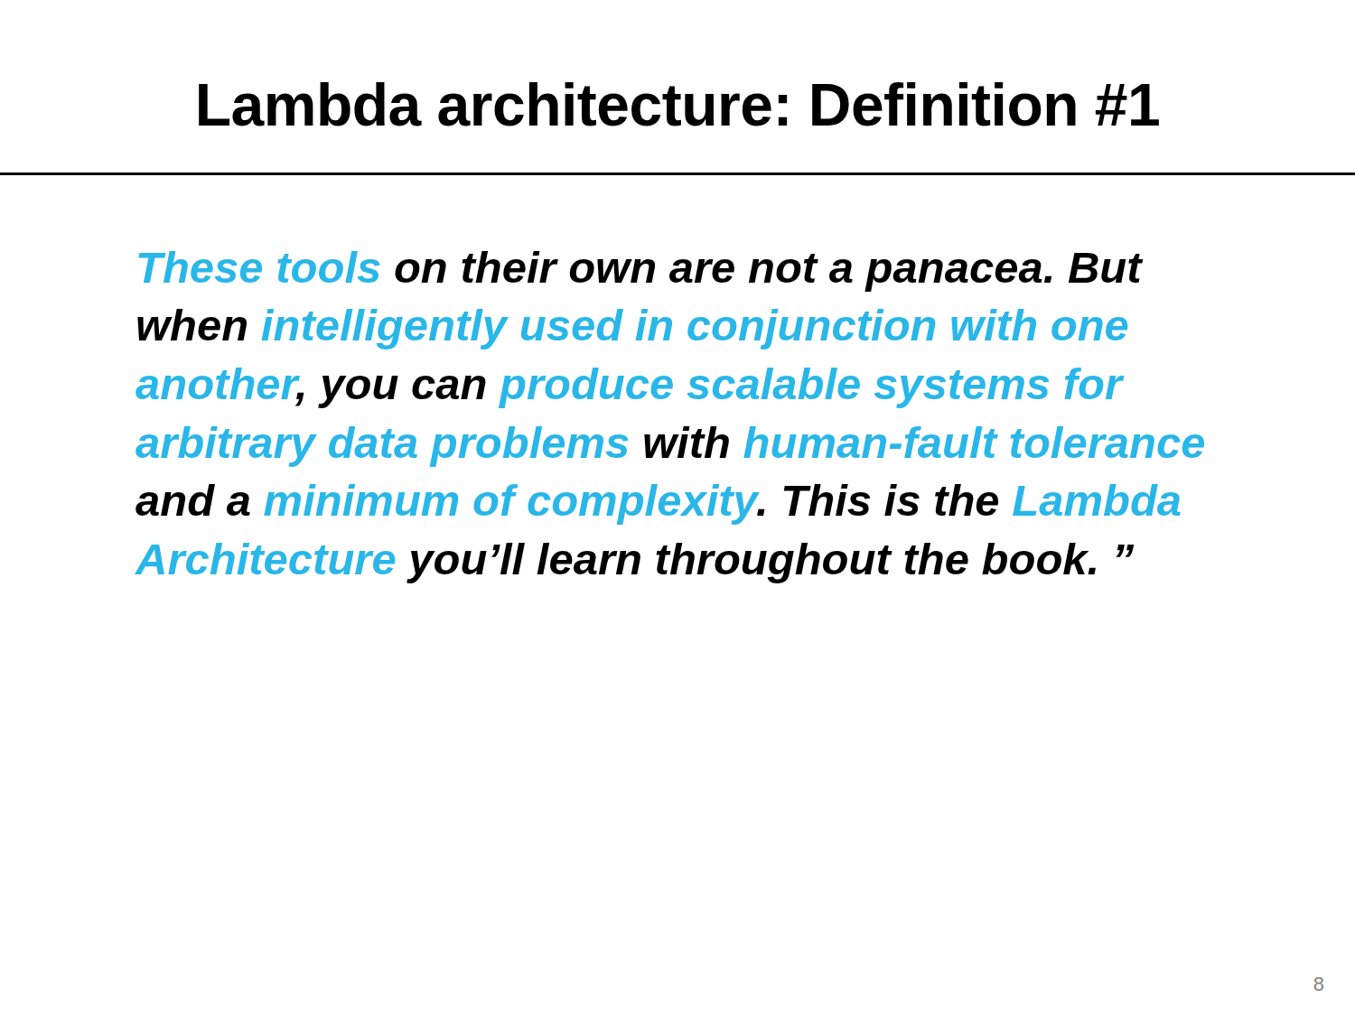Lambda architecture: Definition #1
These tools on their own are not a panacea. But when intelligently used in conjunction with one another, you can produce scalable systems for arbitrary data problems with human-fault tolerance and a minimum of complexity. This is the Lambda Architecture you’ll learn throughout the book. ”
8